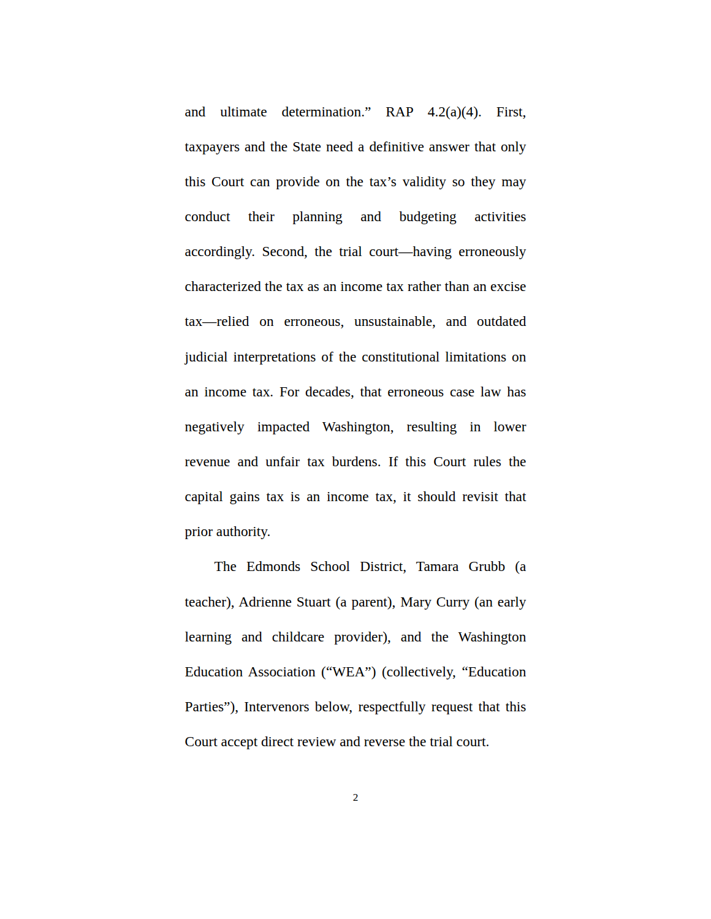and ultimate determination.” RAP 4.2(a)(4). First, taxpayers and the State need a definitive answer that only this Court can provide on the tax’s validity so they may conduct their planning and budgeting activities accordingly. Second, the trial court—having erroneously characterized the tax as an income tax rather than an excise tax—relied on erroneous, unsustainable, and outdated judicial interpretations of the constitutional limitations on an income tax. For decades, that erroneous case law has negatively impacted Washington, resulting in lower revenue and unfair tax burdens. If this Court rules the capital gains tax is an income tax, it should revisit that prior authority.
The Edmonds School District, Tamara Grubb (a teacher), Adrienne Stuart (a parent), Mary Curry (an early learning and childcare provider), and the Washington Education Association (“WEA”) (collectively, “Education Parties”), Intervenors below, respectfully request that this Court accept direct review and reverse the trial court.
2